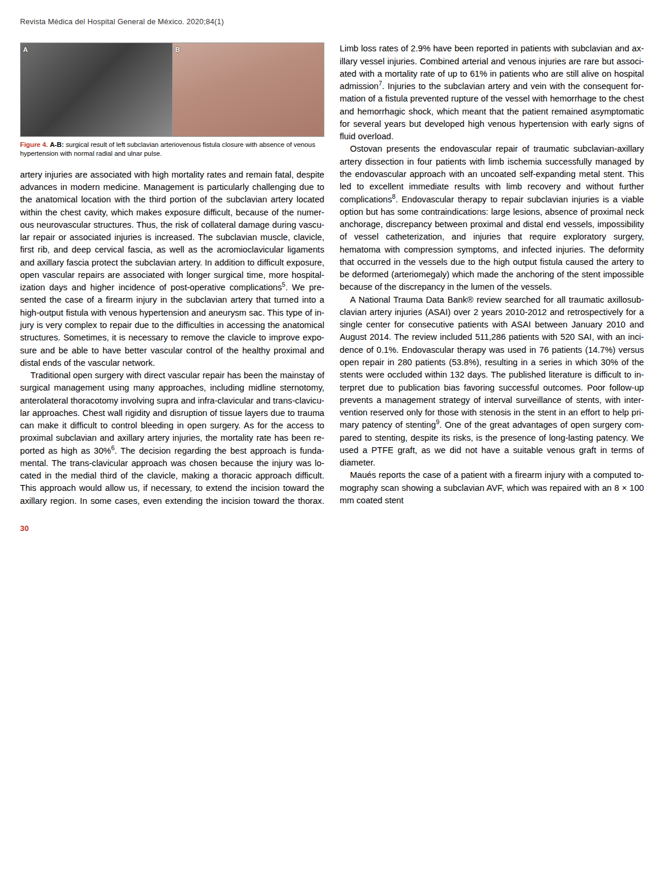Revista Médica del Hospital General de México. 2020;84(1)
A
B
Figure 4. A-B: surgical result of left subclavian arteriovenous fistula closure with absence of venous hypertension with normal radial and ulnar pulse.
artery injuries are associated with high mortality rates and remain fatal, despite advances in modern medicine. Management is particularly challenging due to the anatomical location with the third portion of the subclavian artery located within the chest cavity, which makes exposure difficult, because of the numerous neurovascular structures. Thus, the risk of collateral damage during vascular repair or associated injuries is increased. The subclavian muscle, clavicle, first rib, and deep cervical fascia, as well as the acromioclavicular ligaments and axillary fascia protect the subclavian artery. In addition to difficult exposure, open vascular repairs are associated with longer surgical time, more hospitalization days and higher incidence of post-operative complications5. We presented the case of a firearm injury in the subclavian artery that turned into a high-output fistula with venous hypertension and aneurysm sac. This type of injury is very complex to repair due to the difficulties in accessing the anatomical structures. Sometimes, it is necessary to remove the clavicle to improve exposure and be able to have better vascular control of the healthy proximal and distal ends of the vascular network.
Traditional open surgery with direct vascular repair has been the mainstay of surgical management using many approaches, including midline sternotomy, anterolateral thoracotomy involving supra and infra-clavicular and trans-clavicular approaches. Chest wall rigidity and disruption of tissue layers due to trauma can make it difficult to control bleeding in open surgery. As for the access to proximal subclavian and axillary artery injuries, the mortality rate has been reported as high as 30%6. The decision regarding the best approach is fundamental. The trans-clavicular approach was chosen because the injury was located in the medial third of the clavicle, making a thoracic approach difficult. This approach would allow us, if necessary, to extend the incision toward the axillary region. In some cases, even extending the incision toward the thorax. Limb loss rates of 2.9% have been reported in patients with subclavian and axillary vessel injuries. Combined arterial and venous injuries are rare but associated with a mortality rate of up to 61% in patients who are still alive on hospital admission7. Injuries to the subclavian artery and vein with the consequent formation of a fistula prevented rupture of the vessel with hemorrhage to the chest and hemorrhagic shock, which meant that the patient remained asymptomatic for several years but developed high venous hypertension with early signs of fluid overload.
Ostovan presents the endovascular repair of traumatic subclavian-axillary artery dissection in four patients with limb ischemia successfully managed by the endovascular approach with an uncoated self-expanding metal stent. This led to excellent immediate results with limb recovery and without further complications8. Endovascular therapy to repair subclavian injuries is a viable option but has some contraindications: large lesions, absence of proximal neck anchorage, discrepancy between proximal and distal end vessels, impossibility of vessel catheterization, and injuries that require exploratory surgery, hematoma with compression symptoms, and infected injuries. The deformity that occurred in the vessels due to the high output fistula caused the artery to be deformed (arteriomegaly) which made the anchoring of the stent impossible because of the discrepancy in the lumen of the vessels.
A National Trauma Data Bank® review searched for all traumatic axillosubclavian artery injuries (ASAI) over 2 years 2010-2012 and retrospectively for a single center for consecutive patients with ASAI between January 2010 and August 2014. The review included 511,286 patients with 520 SAI, with an incidence of 0.1%. Endovascular therapy was used in 76 patients (14.7%) versus open repair in 280 patients (53.8%), resulting in a series in which 30% of the stents were occluded within 132 days. The published literature is difficult to interpret due to publication bias favoring successful outcomes. Poor follow-up prevents a management strategy of interval surveillance of stents, with intervention reserved only for those with stenosis in the stent in an effort to help primary patency of stenting9. One of the great advantages of open surgery compared to stenting, despite its risks, is the presence of long-lasting patency. We used a PTFE graft, as we did not have a suitable venous graft in terms of diameter.
Maués reports the case of a patient with a firearm injury with a computed tomography scan showing a subclavian AVF, which was repaired with an 8 × 100 mm coated stent
30